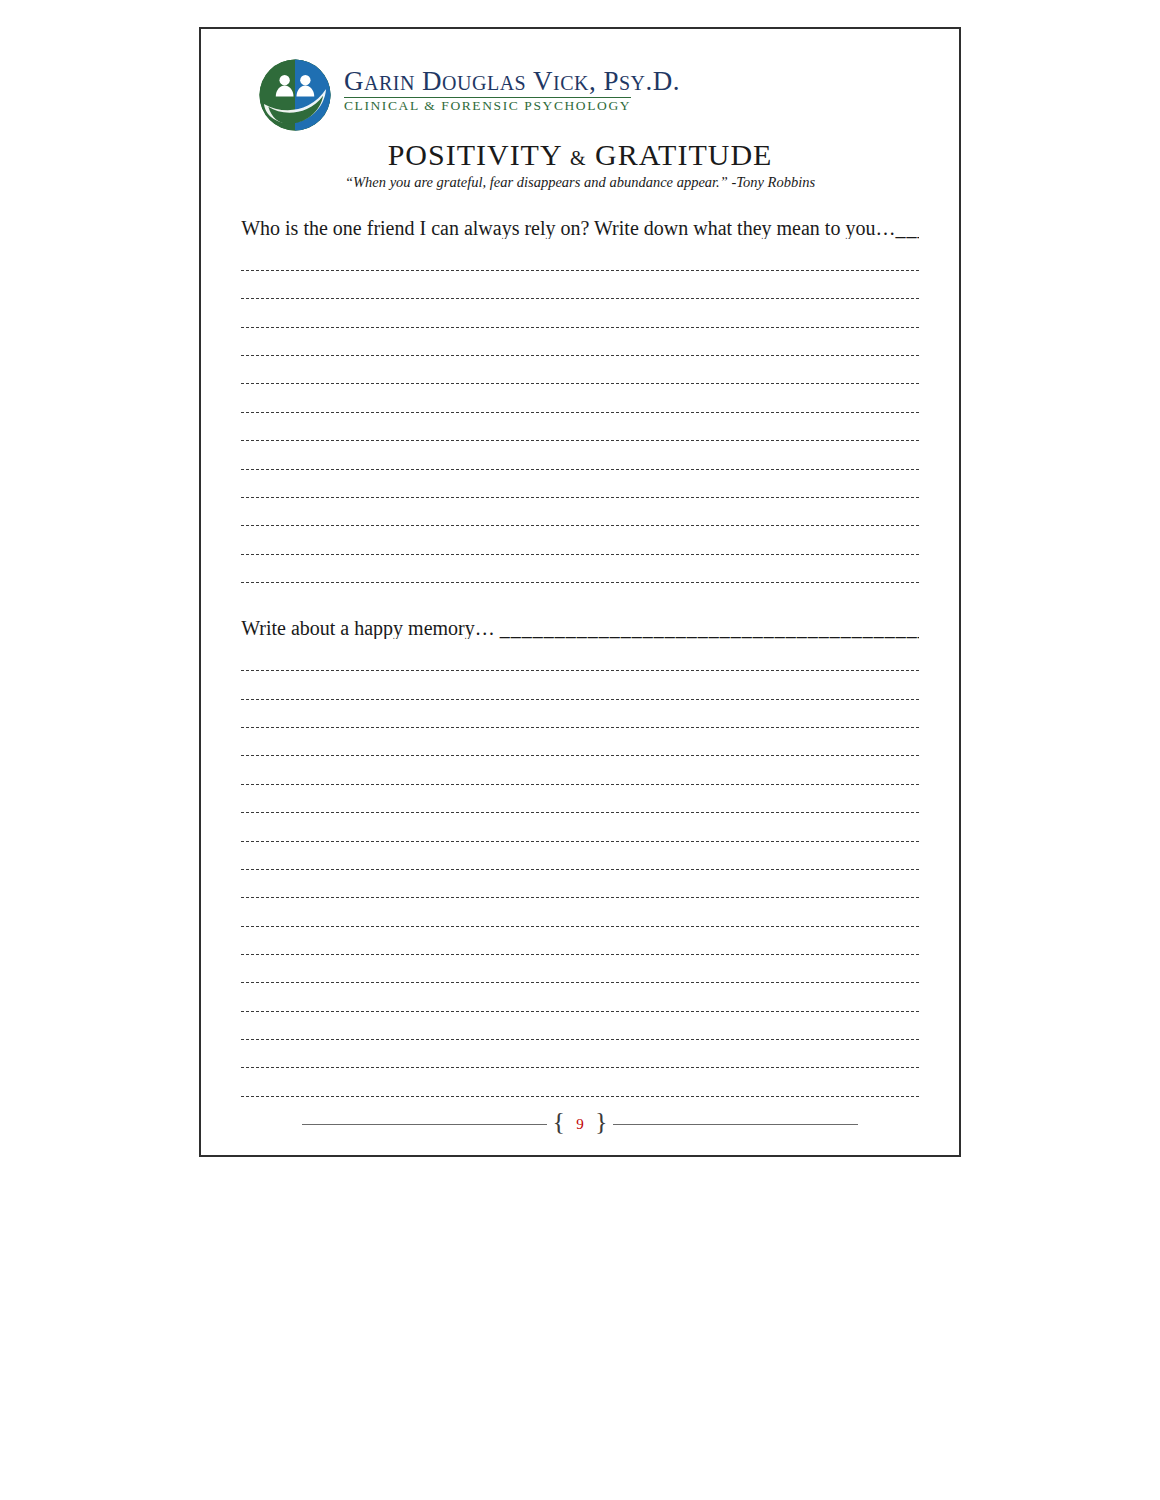GARIN DOUGLAS VICK, PSY.D.
CLINICAL & FORENSIC PSYCHOLOGY
POSITIVITY & GRATITUDE
“When you are grateful, fear disappears and abundance appear.” -Tony Robbins
Who is the one friend I can always rely on? Write down what they mean to you…____
Write about a happy memory… _______________________________________________
{ 9 }